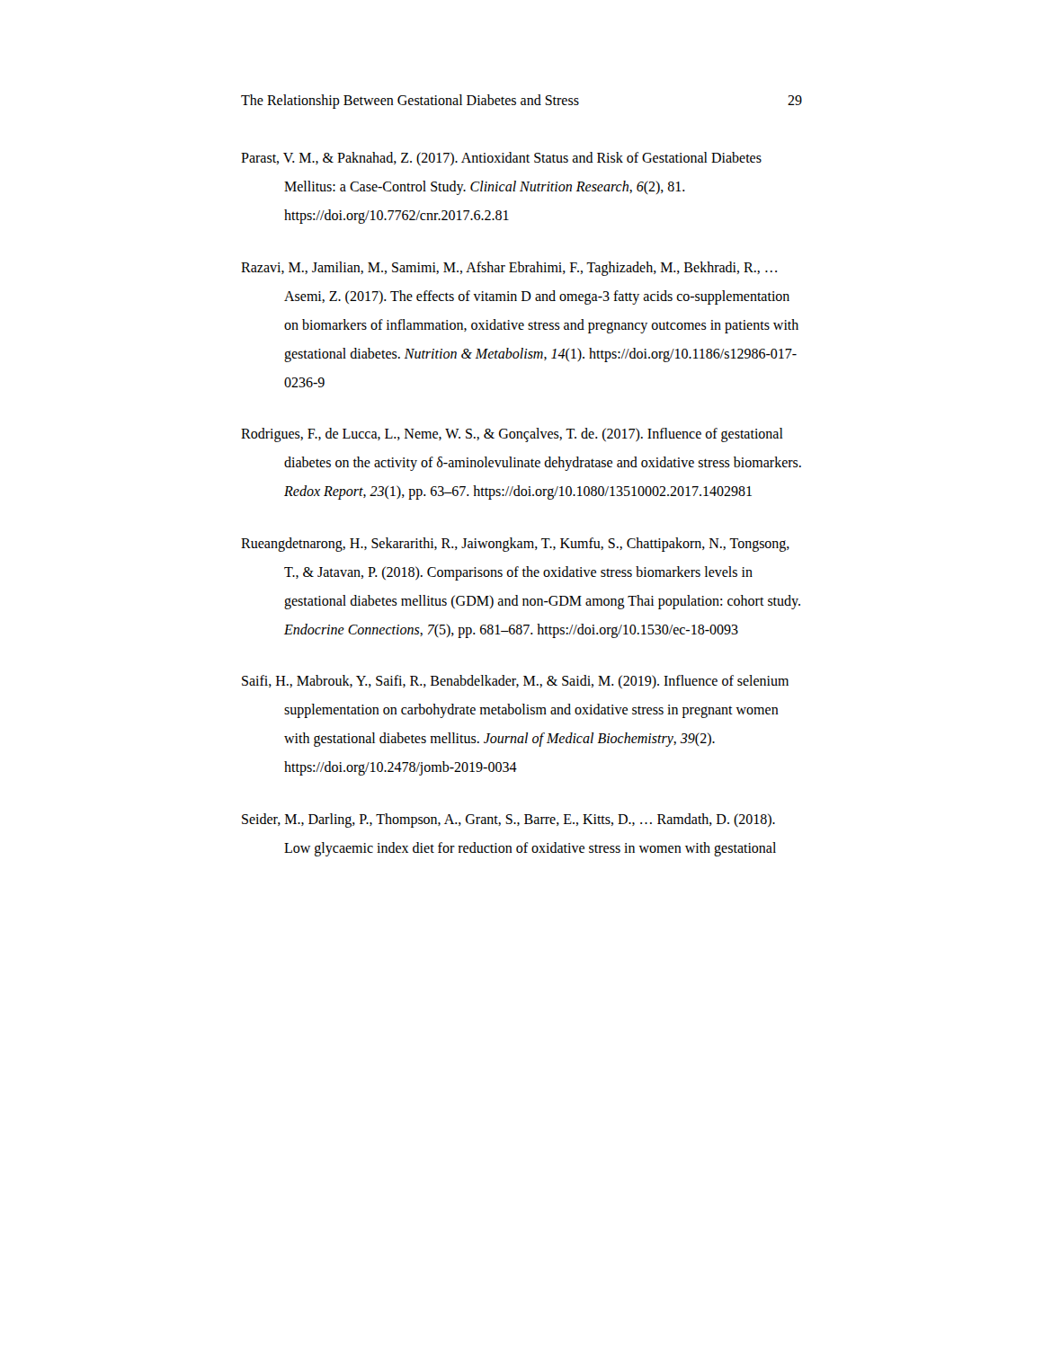The Relationship Between Gestational Diabetes and Stress 29
Parast, V. M., & Paknahad, Z. (2017). Antioxidant Status and Risk of Gestational Diabetes Mellitus: a Case-Control Study. Clinical Nutrition Research, 6(2), 81. https://doi.org/10.7762/cnr.2017.6.2.81
Razavi, M., Jamilian, M., Samimi, M., Afshar Ebrahimi, F., Taghizadeh, M., Bekhradi, R., … Asemi, Z. (2017). The effects of vitamin D and omega-3 fatty acids co-supplementation on biomarkers of inflammation, oxidative stress and pregnancy outcomes in patients with gestational diabetes. Nutrition & Metabolism, 14(1). https://doi.org/10.1186/s12986-017-0236-9
Rodrigues, F., de Lucca, L., Neme, W. S., & Gonçalves, T. de. (2017). Influence of gestational diabetes on the activity of δ-aminolevulinate dehydratase and oxidative stress biomarkers. Redox Report, 23(1), pp. 63–67. https://doi.org/10.1080/13510002.2017.1402981
Rueangdetnarong, H., Sekararithi, R., Jaiwongkam, T., Kumfu, S., Chattipakorn, N., Tongsong, T., & Jatavan, P. (2018). Comparisons of the oxidative stress biomarkers levels in gestational diabetes mellitus (GDM) and non-GDM among Thai population: cohort study. Endocrine Connections, 7(5), pp. 681–687. https://doi.org/10.1530/ec-18-0093
Saifi, H., Mabrouk, Y., Saifi, R., Benabdelkader, M., & Saidi, M. (2019). Influence of selenium supplementation on carbohydrate metabolism and oxidative stress in pregnant women with gestational diabetes mellitus. Journal of Medical Biochemistry, 39(2). https://doi.org/10.2478/jomb-2019-0034
Seider, M., Darling, P., Thompson, A., Grant, S., Barre, E., Kitts, D., … Ramdath, D. (2018). Low glycaemic index diet for reduction of oxidative stress in women with gestational